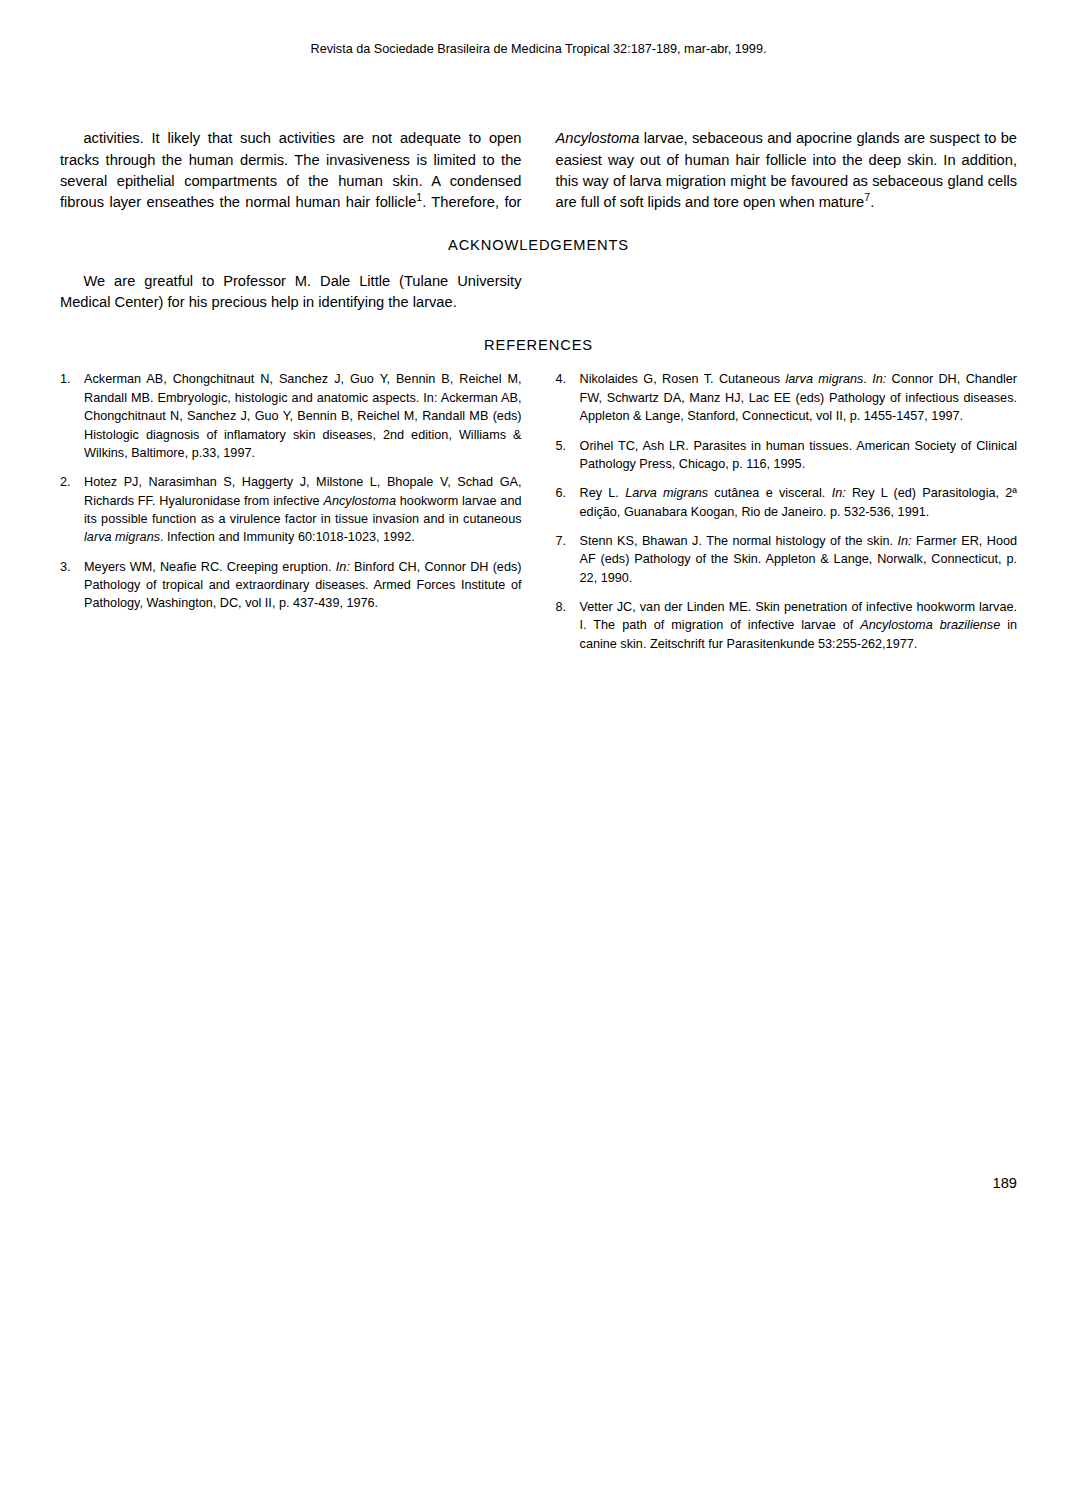Revista da Sociedade Brasileira de Medicina Tropical 32:187-189, mar-abr, 1999.
activities. It likely that such activities are not adequate to open tracks through the human dermis. The invasiveness is limited to the several epithelial compartments of the human skin. A condensed fibrous layer enseathes the normal human hair follicle1. Therefore, for Ancylostoma larvae, sebaceous and apocrine glands are suspect to be easiest way out of human hair follicle into the deep skin. In addition, this way of larva migration might be favoured as sebaceous gland cells are full of soft lipids and tore open when mature7.
ACKNOWLEDGEMENTS
We are greatful to Professor M. Dale Little (Tulane University Medical Center) for his precious help in identifying the larvae.
REFERENCES
Ackerman AB, Chongchitnaut N, Sanchez J, Guo Y, Bennin B, Reichel M, Randall MB. Embryologic, histologic and anatomic aspects. In: Ackerman AB, Chongchitnaut N, Sanchez J, Guo Y, Bennin B, Reichel M, Randall MB (eds) Histologic diagnosis of inflamatory skin diseases, 2nd edition, Williams & Wilkins, Baltimore, p.33, 1997.
Hotez PJ, Narasimhan S, Haggerty J, Milstone L, Bhopale V, Schad GA, Richards FF. Hyaluronidase from infective Ancylostoma hookworm larvae and its possible function as a virulence factor in tissue invasion and in cutaneous larva migrans. Infection and Immunity 60:1018-1023, 1992.
Meyers WM, Neafie RC. Creeping eruption. In: Binford CH, Connor DH (eds) Pathology of tropical and extraordinary diseases. Armed Forces Institute of Pathology, Washington, DC, vol II, p. 437-439, 1976.
Nikolaides G, Rosen T. Cutaneous larva migrans. In: Connor DH, Chandler FW, Schwartz DA, Manz HJ, Lac EE (eds) Pathology of infectious diseases. Appleton & Lange, Stanford, Connecticut, vol II, p. 1455-1457, 1997.
Orihel TC, Ash LR. Parasites in human tissues. American Society of Clinical Pathology Press, Chicago, p. 116, 1995.
Rey L. Larva migrans cutânea e visceral. In: Rey L (ed) Parasitologia, 2ª edição, Guanabara Koogan, Rio de Janeiro. p. 532-536, 1991.
Stenn KS, Bhawan J. The normal histology of the skin. In: Farmer ER, Hood AF (eds) Pathology of the Skin. Appleton & Lange, Norwalk, Connecticut, p. 22, 1990.
Vetter JC, van der Linden ME. Skin penetration of infective hookworm larvae. I. The path of migration of infective larvae of Ancylostoma braziliense in canine skin. Zeitschrift fur Parasitenkunde 53:255-262,1977.
189